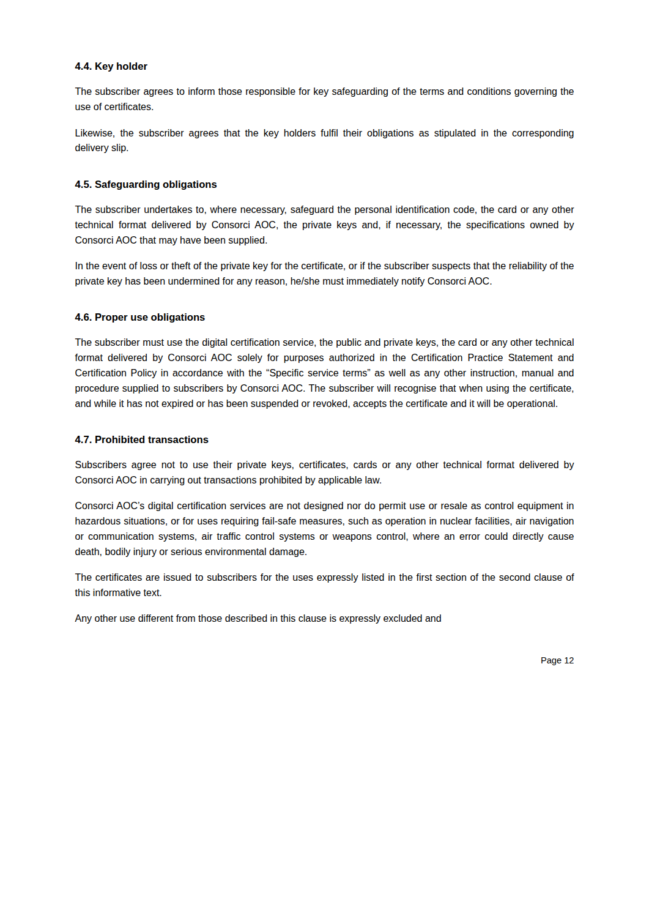4.4. Key holder
The subscriber agrees to inform those responsible for key safeguarding of the terms and conditions governing the use of certificates.
Likewise, the subscriber agrees that the key holders fulfil their obligations as stipulated in the corresponding delivery slip.
4.5. Safeguarding obligations
The subscriber undertakes to, where necessary, safeguard the personal identification code, the card or any other technical format delivered by Consorci AOC, the private keys and, if necessary, the specifications owned by Consorci AOC that may have been supplied.
In the event of loss or theft of the private key for the certificate, or if the subscriber suspects that the reliability of the private key has been undermined for any reason, he/she must immediately notify Consorci AOC.
4.6. Proper use obligations
The subscriber must use the digital certification service, the public and private keys, the card or any other technical format delivered by Consorci AOC solely for purposes authorized in the Certification Practice Statement and Certification Policy in accordance with the “Specific service terms” as well as any other instruction, manual and procedure supplied to subscribers by Consorci AOC. The subscriber will recognise that when using the certificate, and while it has not expired or has been suspended or revoked, accepts the certificate and it will be operational.
4.7. Prohibited transactions
Subscribers agree not to use their private keys, certificates, cards or any other technical format delivered by Consorci AOC in carrying out transactions prohibited by applicable law.
Consorci AOC’s digital certification services are not designed nor do permit use or resale as control equipment in hazardous situations, or for uses requiring fail-safe measures, such as operation in nuclear facilities, air navigation or communication systems, air traffic control systems or weapons control, where an error could directly cause death, bodily injury or serious environmental damage.
The certificates are issued to subscribers for the uses expressly listed in the first section of the second clause of this informative text.
Any other use different from those described in this clause is expressly excluded and
Page 12